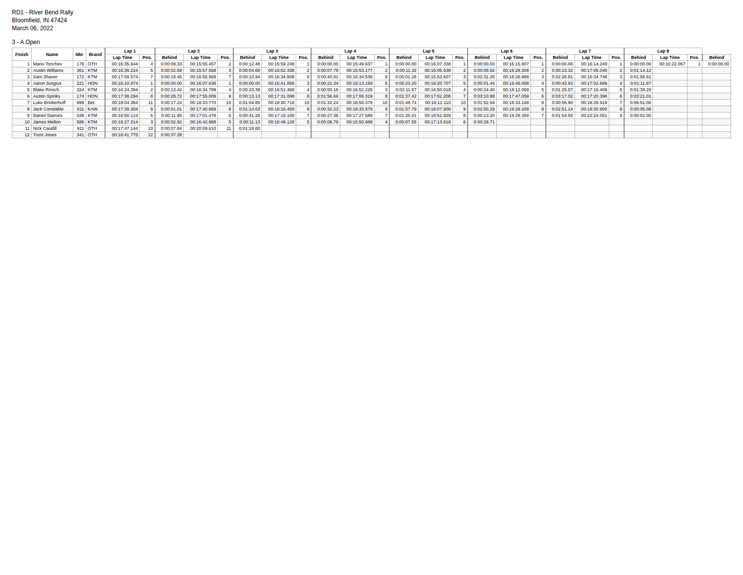RD1 - River Bend Rally
Bloomfield, IN 47424
March 06, 2022
3 - A Open
| Finish | Name | Nbr | Brand | Lap 1 | Lap 2 | Lap 3 | Lap 4 | Lap 5 | Lap 6 | Lap 7 | Lap 8 |
| --- | --- | --- | --- | --- | --- | --- | --- | --- | --- | --- | --- |
| Lap Time | Pos. | Behind | Lap Time | Pos. | Behind | Lap Time | Pos. | Behind | Lap Time | Pos. | Behind | Lap Time | Pos. | Behind | Lap Time | Pos. | Behind | Lap Time | Pos. | Behind | Lap Time | Pos. | Behind |
| 1 | Mario Tonchev | 178 | OTH | 00:16:35.644 | 4 | 0:00:08.33 | 00:15:55.457 | 2 | 0:00:12.48 | 00:15:59.249 | 1 | 0:00:00.00 | 00:15:49.637 | 1 | 0:00:00.00 | 00:16:07.338 | 1 | 0:00:00.00 | 00:16:15.907 | 1 | 0:00:00.00 | 00:16:14.249 | 1 | 0:00:00.00 | 00:16:22.067 | 1 | 0:00:00.00 |
| 2 | Austin Williams | 361 | KTM | 00:16:38.224 | 5 | 0:00:02.58 | 00:15:57.568 | 3 | 0:00:04.69 | 00:16:02.338 | 2 | 0:00:07.78 | 00:15:53.177 | 2 | 0:00:11.32 | 00:16:05.938 | 2 | 0:00:09.92 | 00:16:29.308 | 2 | 0:00:23.32 | 00:17:05.048 | 2 | 0:01:14.12 | | | |
| 3 | Sam Shaver | 172 | KTM | 00:17:09.574 | 7 | 0:00:19.45 | 00:16:55.968 | 7 | 0:00:13.94 | 00:16:34.808 | 6 | 0:00:40.91 | 00:16:34.539 | 6 | 0:00:01.26 | 00:15:53.607 | 3 | 0:02:31.25 | 00:16:26.968 | 3 | 0:02:28.91 | 00:16:34.748 | 3 | 0:01:58.61 | | | |
| 4 | Aaron Sorgius | 221 | HON | 00:16:10.974 | 1 | 0:00:00.00 | 00:16:07.638 | 1 | 0:00:00.00 | 00:16:41.858 | 3 | 0:00:22.34 | 00:18:13.159 | 5 | 0:00:23.20 | 00:16:20.707 | 5 | 0:00:01.44 | 00:16:45.058 | 4 | 0:00:43.93 | 00:17:02.689 | 4 | 0:01:11.87 | | | |
| 5 | Blake Rinsch | 324 | KTM | 00:16:24.394 | 2 | 0:00:13.42 | 00:16:34.788 | 4 | 0:00:23.39 | 00:16:51.468 | 4 | 0:00:50.18 | 00:16:52.228 | 3 | 0:02:11.57 | 00:16:50.018 | 4 | 0:00:24.40 | 00:18:12.069 | 5 | 0:01:25.57 | 00:17:16.408 | 5 | 0:01:39.29 | | | |
| 6 | Austin Spinks | 174 | HON | 00:17:38.294 | 8 | 0:00:28.72 | 00:17:55.009 | 9 | 0:00:13.13 | 00:17:31.098 | 8 | 0:01:56.69 | 00:17:08.319 | 8 | 0:01:37.42 | 00:17:02.208 | 7 | 0:03:10.88 | 00:17:47.059 | 6 | 0:03:17.02 | 00:17:20.398 | 6 | 0:03:21.01 | | | |
| 7 | Luke Brinkerhoff | 898 | Bet | 00:18:04.384 | 11 | 0:00:17.24 | 00:18:33.770 | 10 | 0:01:04.85 | 00:18:30.718 | 10 | 0:01:32.24 | 00:18:50.379 | 10 | 0:01:48.74 | 00:18:12.110 | 10 | 0:01:52.94 | 00:18:33.168 | 9 | 0:00:56.90 | 00:18:28.919 | 7 | 0:06:51.06 | | | |
| 8 | Jack Constable | 611 | KAW | 00:17:39.304 | 9 | 0:00:01.01 | 00:17:40.869 | 8 | 0:01:14.63 | 00:18:16.459 | 9 | 0:00:32.23 | 00:18:33.879 | 9 | 0:01:57.79 | 00:18:07.909 | 9 | 0:02:50.29 | 00:19:29.209 | 8 | 0:02:51.14 | 00:19:30.900 | 8 | 0:00:05.08 | | | |
| 9 | Daniel Starnes | 048 | KTM | 00:16:50.124 | 6 | 0:00:11.90 | 00:17:01.478 | 6 | 0:00:41.29 | 00:17:16.109 | 7 | 0:00:27.36 | 00:17:27.588 | 7 | 0:01:20.41 | 00:18:52.829 | 8 | 0:00:13.20 | 00:19:28.359 | 7 | 0:01:54.50 | 00:22:24.051 | 9 | 0:00:02.00 | | | |
| 10 | James Melton | 586 | KTM | 00:16:27.314 | 3 | 0:00:02.92 | 00:16:42.998 | 5 | 0:00:11.13 | 00:16:49.128 | 5 | 0:00:08.79 | 00:16:50.988 | 4 | 0:00:07.55 | 00:17:13.618 | 6 | 0:00:29.71 | | | | | | | | | |
| 11 | Nick Caudill | 911 | OTH | 00:17:47.144 | 10 | 0:00:07.84 | 00:20:09.610 | 11 | 0:01:18.60 | | | | | | | | | | | | | | | | | | |
| 12 | Trent Jones | 341 | OTH | 00:18:41.775 | 12 | 0:00:37.39 | | | | | | | | | | | | | | | | | | | | | |